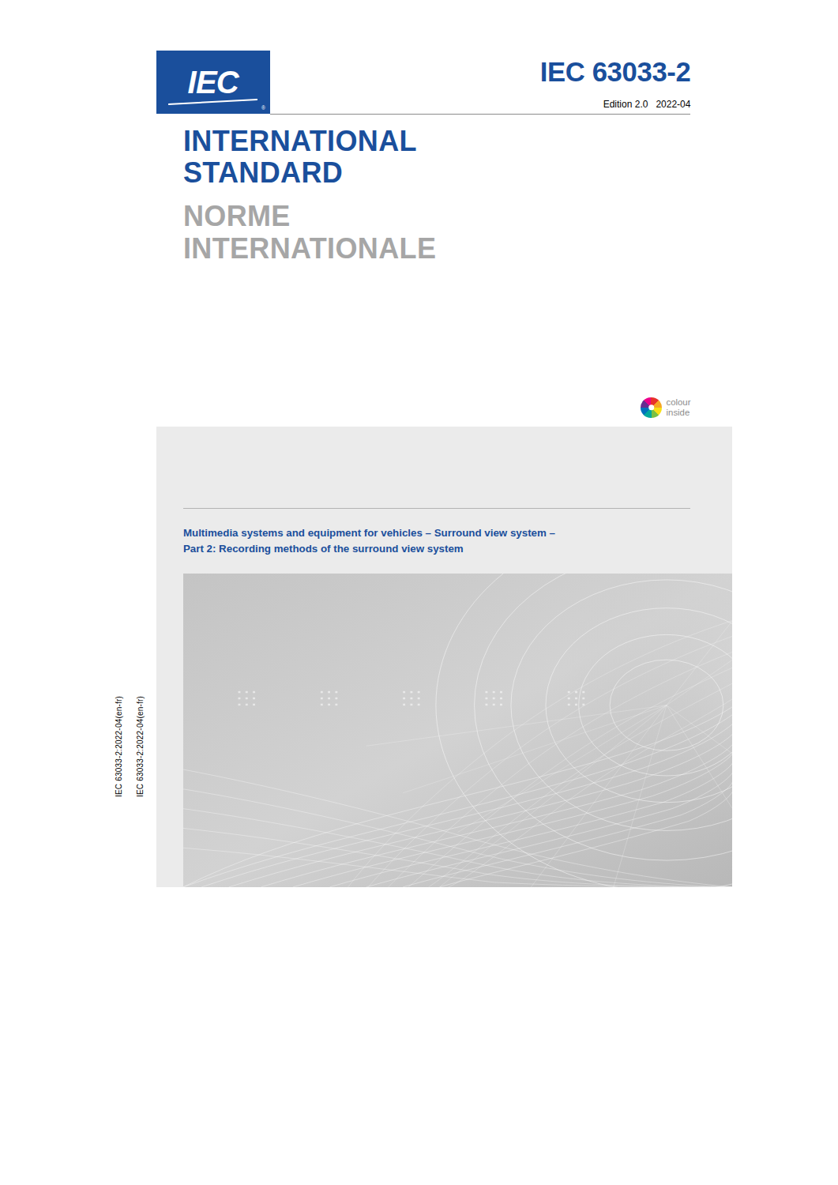IEC 63033-2:2022-04(en-fr)
IEC 63033-2:2022-04(en-fr)
IEC ®
IEC 63033-2
Edition 2.0 2022-04
INTERNATIONAL
STANDARD
NORME
INTERNATIONALE
colour
inside
Multimedia systems and equipment for vehicles – Surround view system –
Part 2: Recording methods of the surround view system
Systèmes et équipements multimédias pour véhicules – Système de vision panoramique –
Partie 2: Méthodes d'enregistrement du système de vision panoramique